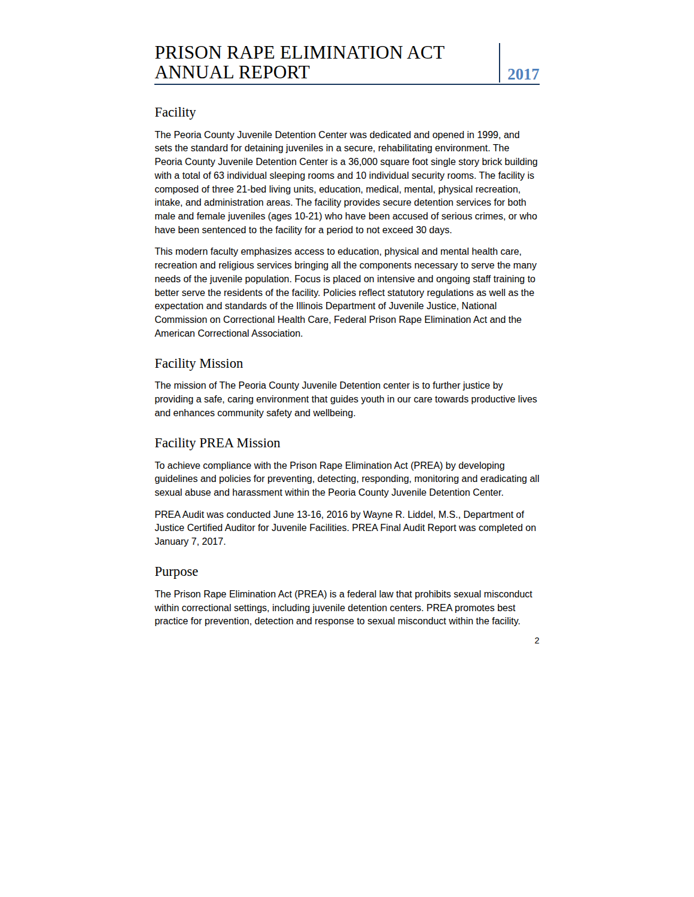Prison Rape Elimination Act Annual Report
2017
Facility
The Peoria County Juvenile Detention Center was dedicated and opened in 1999, and sets the standard for detaining juveniles in a secure, rehabilitating environment. The Peoria County Juvenile Detention Center is a 36,000 square foot single story brick building with a total of 63 individual sleeping rooms and 10 individual security rooms. The facility is composed of three 21-bed living units, education, medical, mental, physical recreation, intake, and administration areas. The facility provides secure detention services for both male and female juveniles (ages 10-21) who have been accused of serious crimes, or who have been sentenced to the facility for a period to not exceed 30 days.
This modern faculty emphasizes access to education, physical and mental health care, recreation and religious services bringing all the components necessary to serve the many needs of the juvenile population. Focus is placed on intensive and ongoing staff training to better serve the residents of the facility. Policies reflect statutory regulations as well as the expectation and standards of the Illinois Department of Juvenile Justice, National Commission on Correctional Health Care, Federal Prison Rape Elimination Act and the American Correctional Association.
Facility Mission
The mission of The Peoria County Juvenile Detention center is to further justice by providing a safe, caring environment that guides youth in our care towards productive lives and enhances community safety and wellbeing.
Facility PREA Mission
To achieve compliance with the Prison Rape Elimination Act (PREA) by developing guidelines and policies for preventing, detecting, responding, monitoring and eradicating all sexual abuse and harassment within the Peoria County Juvenile Detention Center.
PREA Audit was conducted June 13-16, 2016 by Wayne R. Liddel, M.S., Department of Justice Certified Auditor for Juvenile Facilities. PREA Final Audit Report was completed on January 7, 2017.
Purpose
The Prison Rape Elimination Act (PREA) is a federal law that prohibits sexual misconduct within correctional settings, including juvenile detention centers. PREA promotes best practice for prevention, detection and response to sexual misconduct within the facility.
2